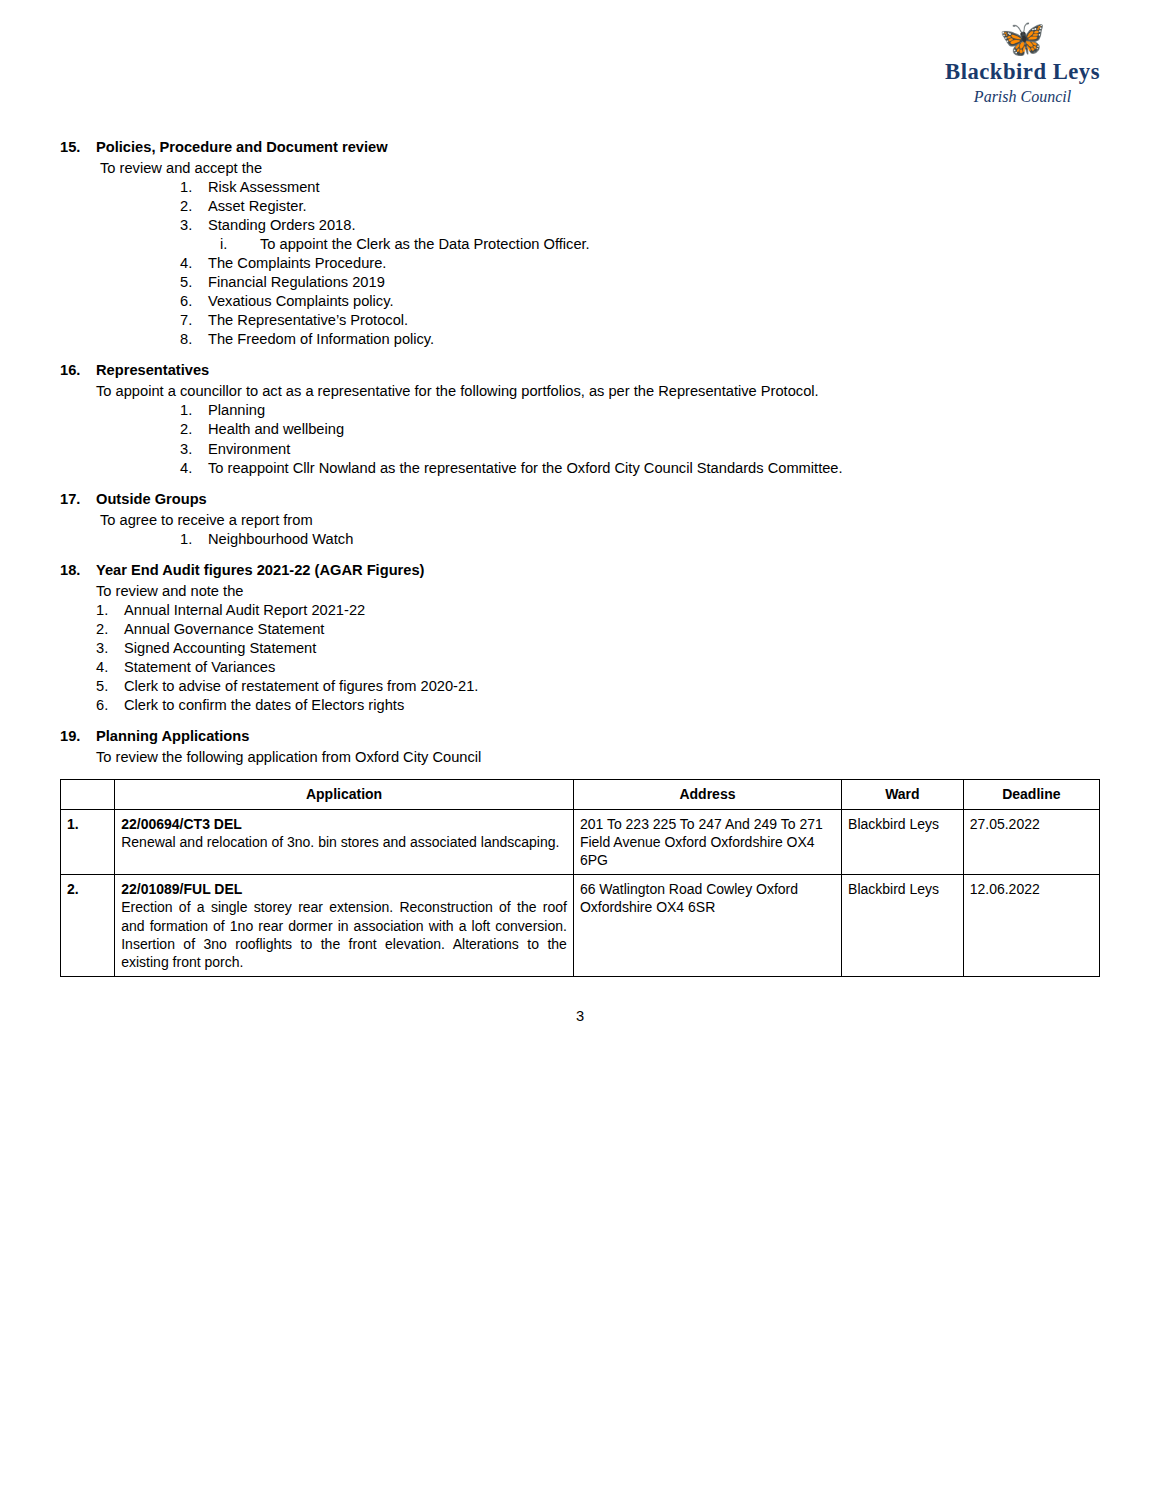🦋
Blackbird Leys
Parish Council
15. Policies, Procedure and Document review
To review and accept the
1. Risk Assessment
2. Asset Register.
3. Standing Orders 2018.
i. To appoint the Clerk as the Data Protection Officer.
4. The Complaints Procedure.
5. Financial Regulations 2019
6. Vexatious Complaints policy.
7. The Representative’s Protocol.
8. The Freedom of Information policy.
16. Representatives
To appoint a councillor to act as a representative for the following portfolios, as per the Representative Protocol.
1. Planning
2. Health and wellbeing
3. Environment
4. To reappoint Cllr Nowland as the representative for the Oxford City Council Standards Committee.
17. Outside Groups
To agree to receive a report from
1. Neighbourhood Watch
18. Year End Audit figures 2021-22 (AGAR Figures)
To review and note the
1. Annual Internal Audit Report 2021-22
2. Annual Governance Statement
3. Signed Accounting Statement
4. Statement of Variances
5. Clerk to advise of restatement of figures from 2020-21.
6. Clerk to confirm the dates of Electors rights
19. Planning Applications
To review the following application from Oxford City Council
| | Application | Address | Ward | Deadline |
| --- | --- | --- | --- | --- |
| 1. | 22/00694/CT3 DEL Renewal and relocation of 3no. bin stores and associated landscaping. | 201 To 223 225 To 247 And 249 To 271 Field Avenue Oxford Oxfordshire OX4 6PG | Blackbird Leys | 27.05.2022 |
| 2. | 22/01089/FUL DEL Erection of a single storey rear extension. Reconstruction of the roof and formation of 1no rear dormer in association with a loft conversion. Insertion of 3no rooflights to the front elevation. Alterations to the existing front porch. | 66 Watlington Road Cowley Oxford Oxfordshire OX4 6SR | Blackbird Leys | 12.06.2022 |
3